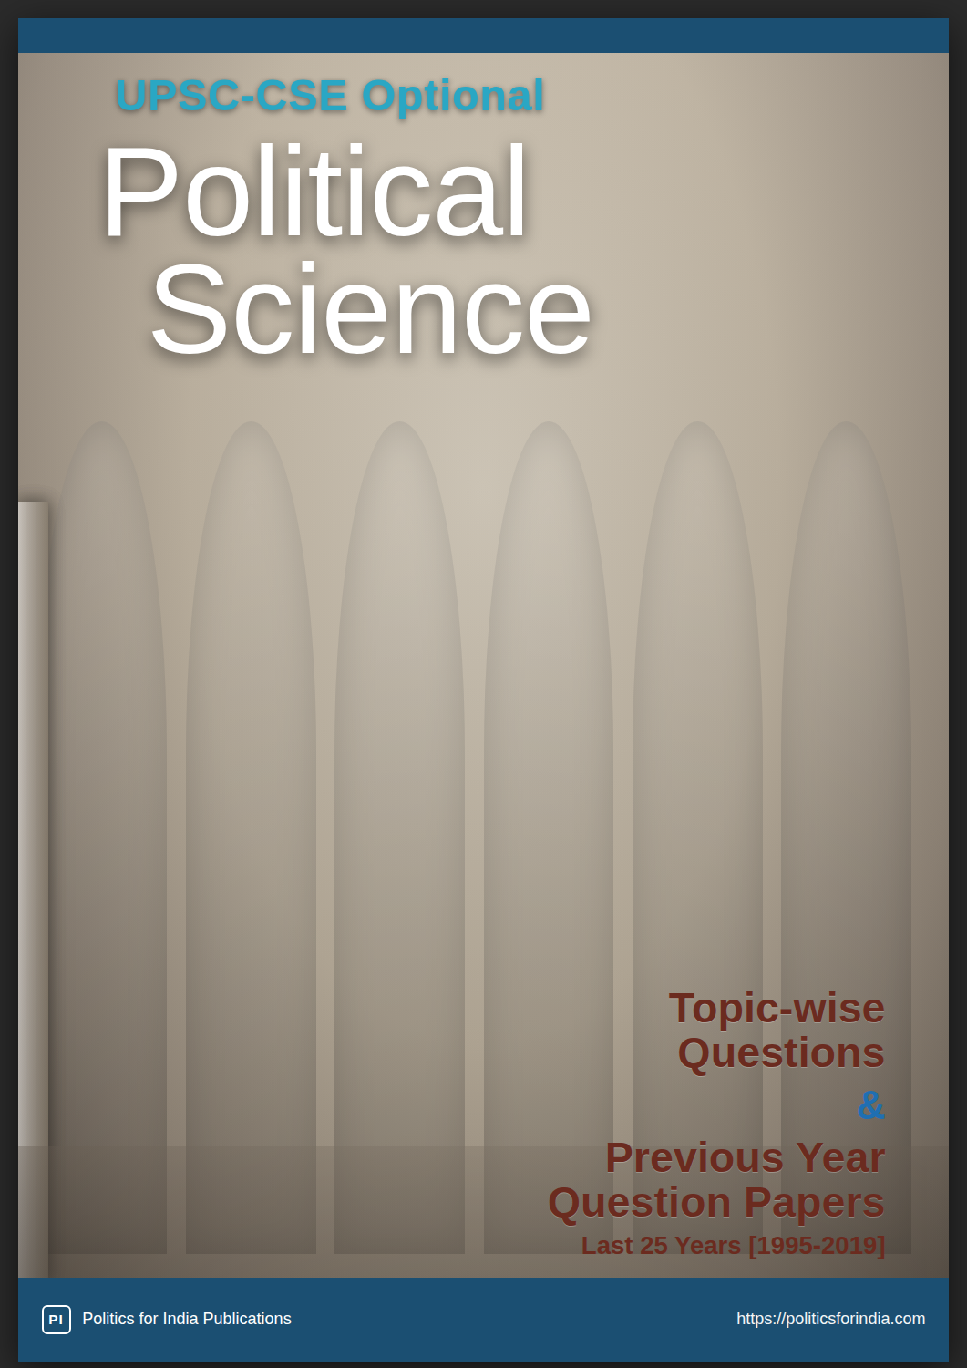UPSC-CSE Optional
Political Science
Topic-wise
Questions
&
Previous Year
Question Papers
Last 25 Years [1995-2019]
PI
Politics for India Publications
https://politicsforindia.com